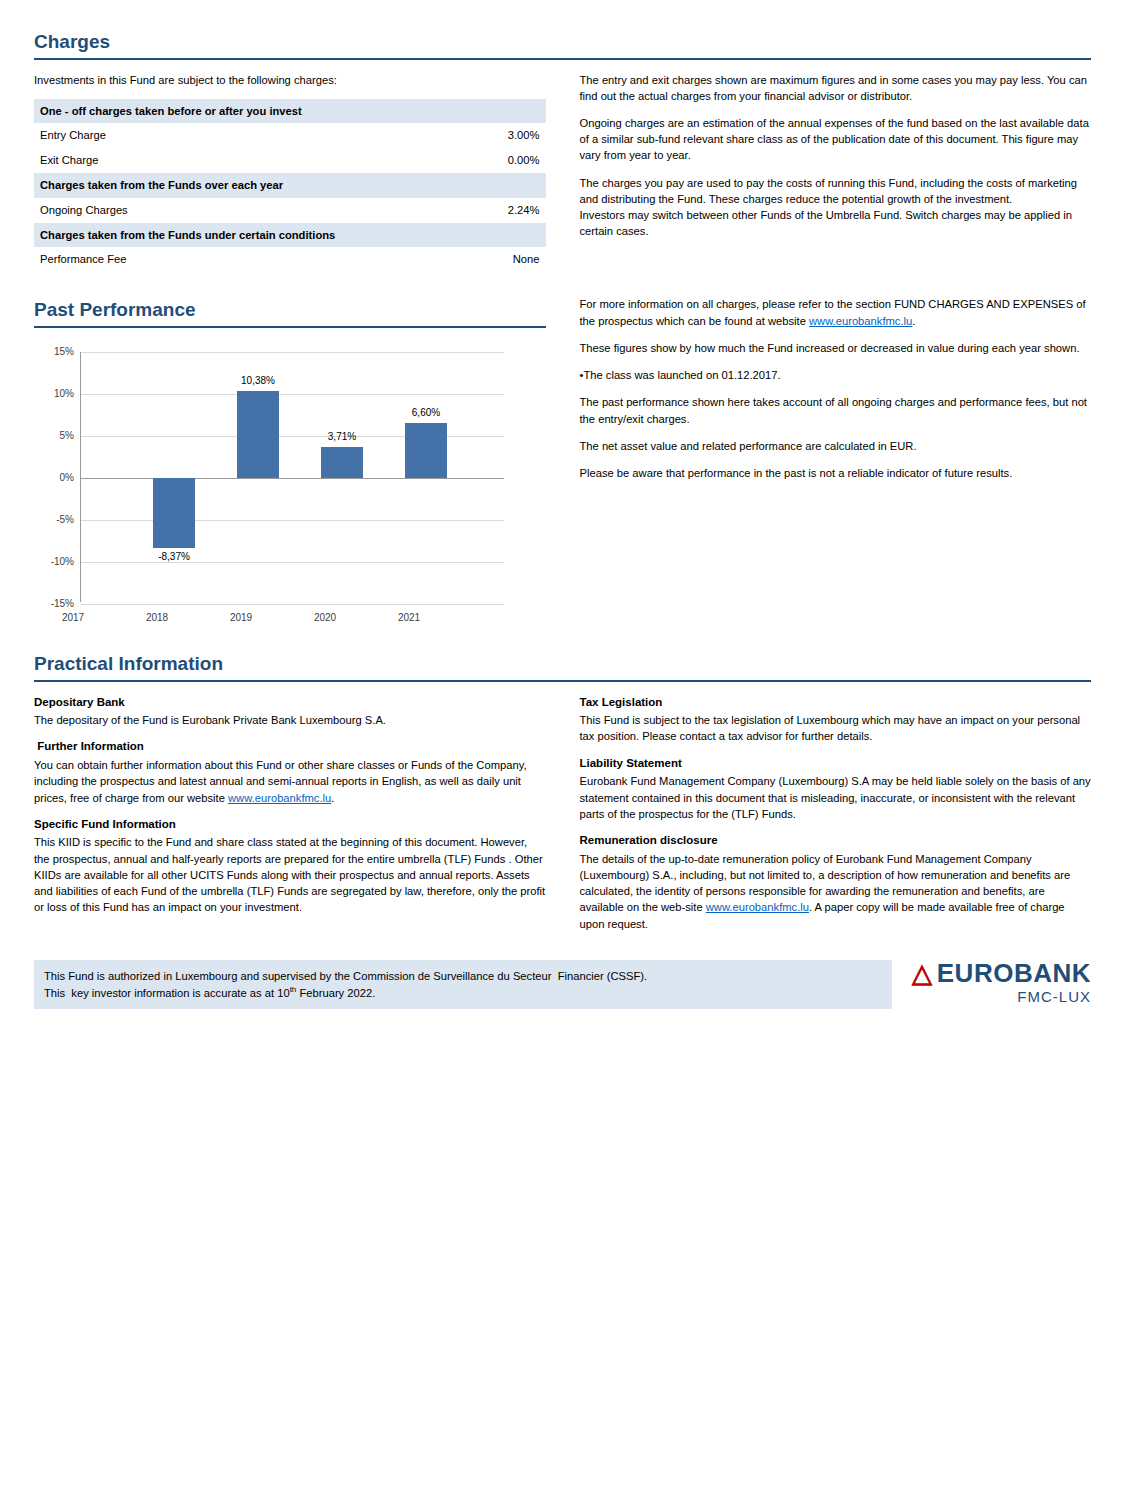Charges
Investments in this Fund are subject to the following charges:
| One - off charges taken before or after you invest |
| Entry Charge | 3.00% |
| Exit Charge | 0.00% |
| Charges taken from the Funds over each year |
| Ongoing Charges | 2.24% |
| Charges taken from the Funds under certain conditions |
| Performance Fee | None |
The entry and exit charges shown are maximum figures and in some cases you may pay less. You can find out the actual charges from your financial advisor or distributor.
Ongoing charges are an estimation of the annual expenses of the fund based on the last available data of a similar sub-fund relevant share class as of the publication date of this document. This figure may vary from year to year.
The charges you pay are used to pay the costs of running this Fund, including the costs of marketing and distributing the Fund. These charges reduce the potential growth of the investment.
Investors may switch between other Funds of the Umbrella Fund. Switch charges may be applied in certain cases.
Past Performance
For more information on all charges, please refer to the section FUND CHARGES AND EXPENSES of the prospectus which can be found at website www.eurobankfmc.lu.
15%
10%
5%
0%
-5%
-10%
-15%
-8,37%
10,38%
3,71%
6,60%
2017
2018
2019
2020
2021
These figures show by how much the Fund increased or decreased in value during each year shown.
•The class was launched on 01.12.2017.
The past performance shown here takes account of all ongoing charges and performance fees, but not the entry/exit charges.
The net asset value and related performance are calculated in EUR.
Please be aware that performance in the past is not a reliable indicator of future results.
Practical Information
Depositary Bank
The depositary of the Fund is Eurobank Private Bank Luxembourg S.A.
Further Information
You can obtain further information about this Fund or other share classes or Funds of the Company, including the prospectus and latest annual and semi-annual reports in English, as well as daily unit prices, free of charge from our website www.eurobankfmc.lu.
Specific Fund Information
This KIID is specific to the Fund and share class stated at the beginning of this document. However, the prospectus, annual and half-yearly reports are prepared for the entire umbrella (TLF) Funds . Other KIIDs are available for all other UCITS Funds along with their prospectus and annual reports. Assets and liabilities of each Fund of the umbrella (TLF) Funds are segregated by law, therefore, only the profit or loss of this Fund has an impact on your investment.
Tax Legislation
This Fund is subject to the tax legislation of Luxembourg which may have an impact on your personal tax position. Please contact a tax advisor for further details.
Liability Statement
Eurobank Fund Management Company (Luxembourg) S.A may be held liable solely on the basis of any statement contained in this document that is misleading, inaccurate, or inconsistent with the relevant parts of the prospectus for the (TLF) Funds.
Remuneration disclosure
The details of the up-to-date remuneration policy of Eurobank Fund Management Company (Luxembourg) S.A., including, but not limited to, a description of how remuneration and benefits are calculated, the identity of persons responsible for awarding the remuneration and benefits, are available on the web-site www.eurobankfmc.lu. A paper copy will be made available free of charge upon request.
This Fund is authorized in Luxembourg and supervised by the Commission de Surveillance du Secteur Financier (CSSF).
This key investor information is accurate as at 10th February 2022.
△EUROBANK
FMC-LUX